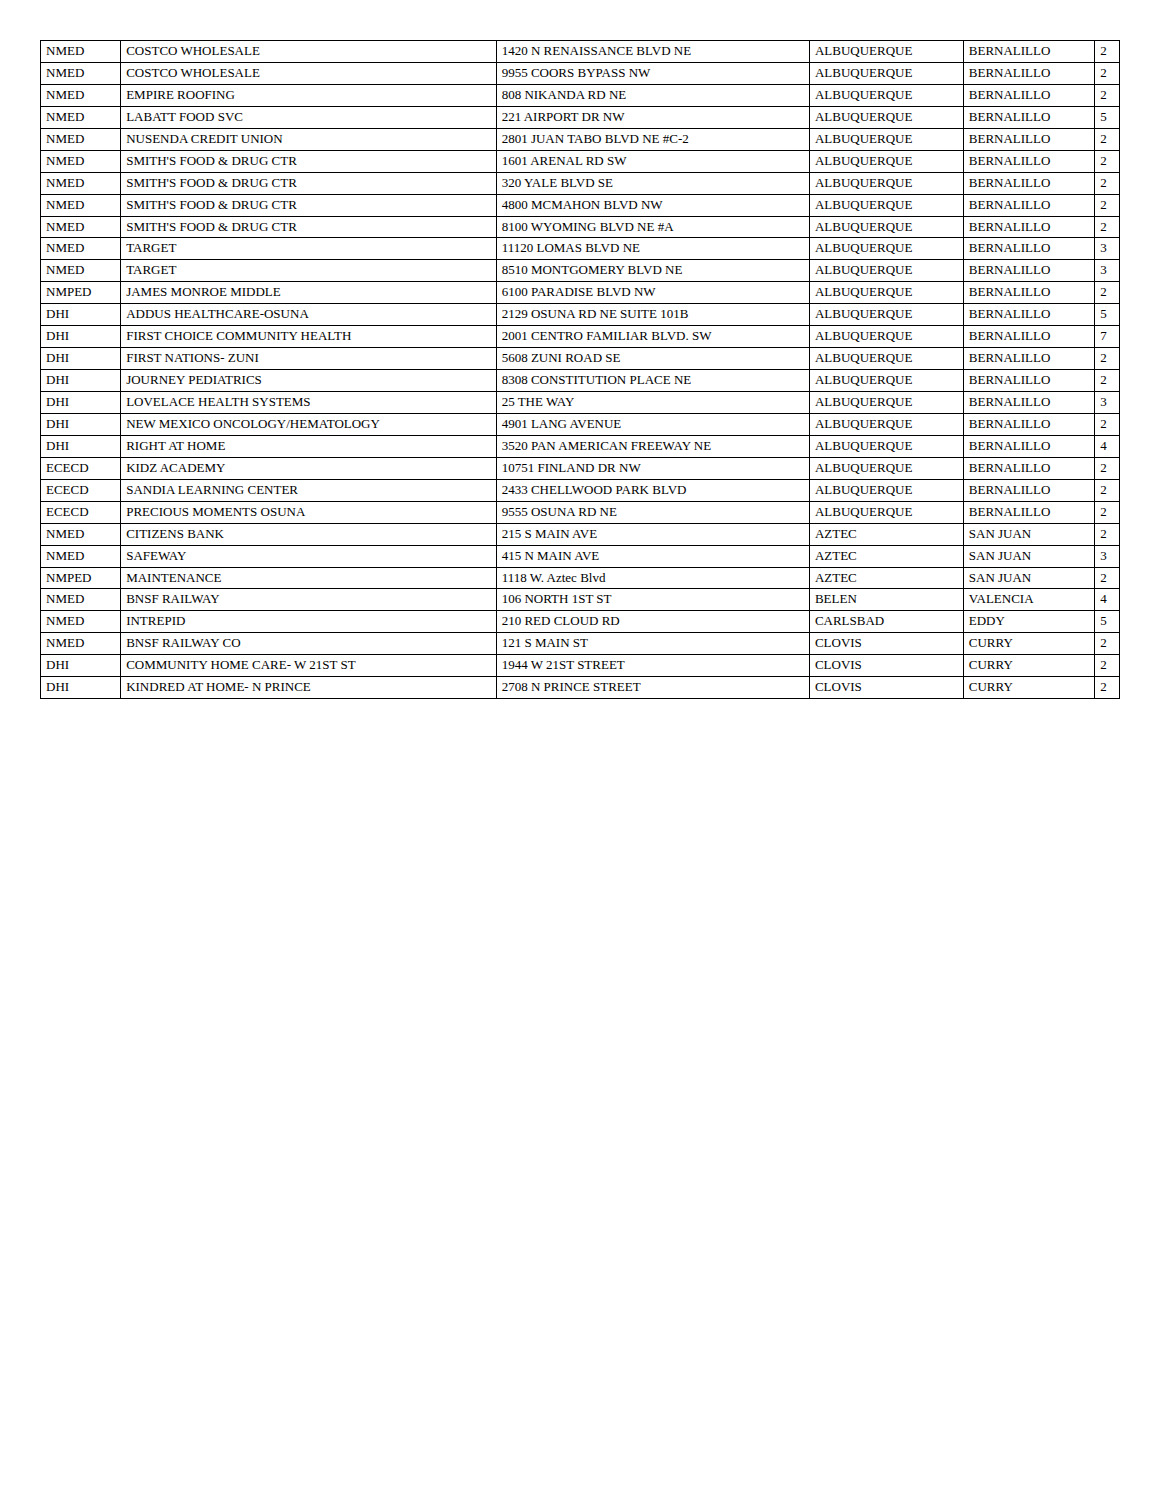| NMED | COSTCO WHOLESALE | 1420 N RENAISSANCE BLVD NE | ALBUQUERQUE | BERNALILLO | 2 |
| NMED | COSTCO WHOLESALE | 9955 COORS BYPASS NW | ALBUQUERQUE | BERNALILLO | 2 |
| NMED | EMPIRE ROOFING | 808 NIKANDA RD NE | ALBUQUERQUE | BERNALILLO | 2 |
| NMED | LABATT FOOD SVC | 221 AIRPORT DR NW | ALBUQUERQUE | BERNALILLO | 5 |
| NMED | NUSENDA CREDIT UNION | 2801 JUAN TABO BLVD NE #C-2 | ALBUQUERQUE | BERNALILLO | 2 |
| NMED | SMITH'S FOOD & DRUG CTR | 1601 ARENAL RD SW | ALBUQUERQUE | BERNALILLO | 2 |
| NMED | SMITH'S FOOD & DRUG CTR | 320 YALE BLVD SE | ALBUQUERQUE | BERNALILLO | 2 |
| NMED | SMITH'S FOOD & DRUG CTR | 4800 MCMAHON BLVD NW | ALBUQUERQUE | BERNALILLO | 2 |
| NMED | SMITH'S FOOD & DRUG CTR | 8100 WYOMING BLVD NE #A | ALBUQUERQUE | BERNALILLO | 2 |
| NMED | TARGET | 11120 LOMAS BLVD NE | ALBUQUERQUE | BERNALILLO | 3 |
| NMED | TARGET | 8510 MONTGOMERY BLVD NE | ALBUQUERQUE | BERNALILLO | 3 |
| NMPED | JAMES MONROE MIDDLE | 6100 PARADISE BLVD NW | ALBUQUERQUE | BERNALILLO | 2 |
| DHI | ADDUS HEALTHCARE-OSUNA | 2129 OSUNA RD NE SUITE 101B | ALBUQUERQUE | BERNALILLO | 5 |
| DHI | FIRST CHOICE COMMUNITY HEALTH | 2001 CENTRO FAMILIAR BLVD. SW | ALBUQUERQUE | BERNALILLO | 7 |
| DHI | FIRST NATIONS- ZUNI | 5608 ZUNI ROAD SE | ALBUQUERQUE | BERNALILLO | 2 |
| DHI | JOURNEY PEDIATRICS | 8308 CONSTITUTION PLACE NE | ALBUQUERQUE | BERNALILLO | 2 |
| DHI | LOVELACE HEALTH SYSTEMS | 25 THE WAY | ALBUQUERQUE | BERNALILLO | 3 |
| DHI | NEW MEXICO ONCOLOGY/HEMATOLOGY | 4901 LANG AVENUE | ALBUQUERQUE | BERNALILLO | 2 |
| DHI | RIGHT AT HOME | 3520 PAN AMERICAN FREEWAY NE | ALBUQUERQUE | BERNALILLO | 4 |
| ECECD | KIDZ ACADEMY | 10751 FINLAND DR NW | ALBUQUERQUE | BERNALILLO | 2 |
| ECECD | SANDIA LEARNING CENTER | 2433 CHELLWOOD PARK BLVD | ALBUQUERQUE | BERNALILLO | 2 |
| ECECD | PRECIOUS MOMENTS OSUNA | 9555 OSUNA RD NE | ALBUQUERQUE | BERNALILLO | 2 |
| NMED | CITIZENS BANK | 215 S MAIN AVE | AZTEC | SAN JUAN | 2 |
| NMED | SAFEWAY | 415 N MAIN AVE | AZTEC | SAN JUAN | 3 |
| NMPED | MAINTENANCE | 1118 W. Aztec Blvd | AZTEC | SAN JUAN | 2 |
| NMED | BNSF RAILWAY | 106 NORTH 1ST ST | BELEN | VALENCIA | 4 |
| NMED | INTREPID | 210 RED CLOUD RD | CARLSBAD | EDDY | 5 |
| NMED | BNSF RAILWAY CO | 121 S MAIN ST | CLOVIS | CURRY | 2 |
| DHI | COMMUNITY HOME CARE- W 21ST ST | 1944 W 21ST STREET | CLOVIS | CURRY | 2 |
| DHI | KINDRED AT HOME- N PRINCE | 2708 N PRINCE STREET | CLOVIS | CURRY | 2 |